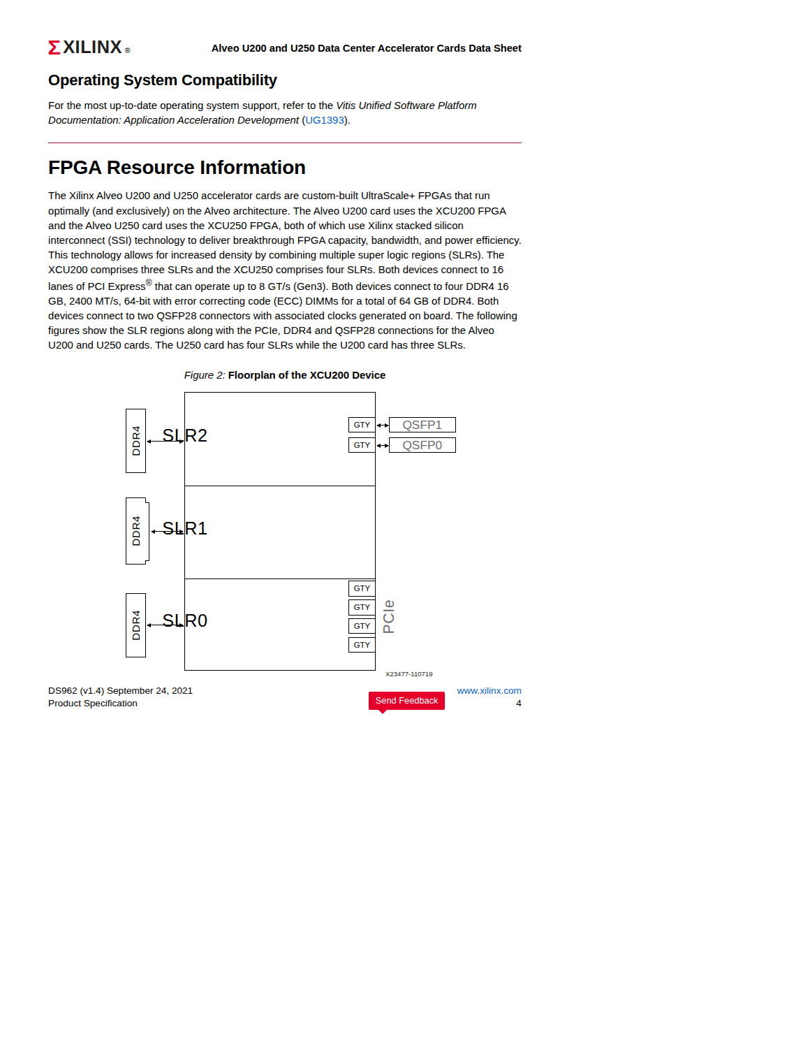ΣXILINX®
Alveo U200 and U250 Data Center Accelerator Cards Data Sheet
Operating System Compatibility
For the most up-to-date operating system support, refer to the Vitis Unified Software Platform Documentation: Application Acceleration Development (UG1393).
FPGA Resource Information
The Xilinx Alveo U200 and U250 accelerator cards are custom-built UltraScale+ FPGAs that run optimally (and exclusively) on the Alveo architecture. The Alveo U200 card uses the XCU200 FPGA and the Alveo U250 card uses the XCU250 FPGA, both of which use Xilinx stacked silicon interconnect (SSI) technology to deliver breakthrough FPGA capacity, bandwidth, and power efficiency. This technology allows for increased density by combining multiple super logic regions (SLRs). The XCU200 comprises three SLRs and the XCU250 comprises four SLRs. Both devices connect to 16 lanes of PCI Express® that can operate up to 8 GT/s (Gen3). Both devices connect to four DDR4 16 GB, 2400 MT/s, 64-bit with error correcting code (ECC) DIMMs for a total of 64 GB of DDR4. Both devices connect to two QSFP28 connectors with associated clocks generated on board. The following figures show the SLR regions along with the PCIe, DDR4 and QSFP28 connections for the Alveo U200 and U250 cards. The U250 card has four SLRs while the U200 card has three SLRs.
Figure 2: Floorplan of the XCU200 Device
SLR2
SLR1
SLR0
DDR4
DDR4
DDR4
GTY
GTY
QSFP1
QSFP0
GTY
GTY
GTY
GTY
PCIe
X23477-110719
DS962 (v1.4) September 24, 2021
Product Specification
Send Feedback
www.xilinx.com
4